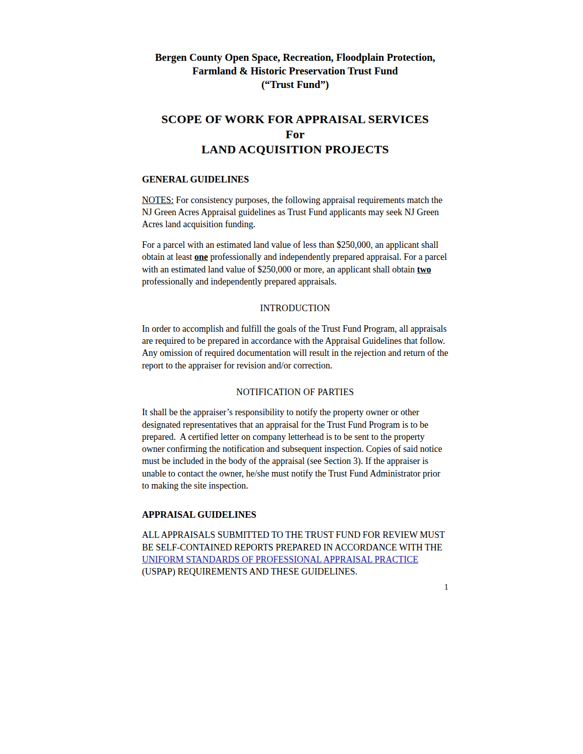Bergen County Open Space, Recreation, Floodplain Protection, Farmland & Historic Preservation Trust Fund (“Trust Fund”)
SCOPE OF WORK FOR APPRAISAL SERVICES For LAND ACQUISITION PROJECTS
GENERAL GUIDELINES
NOTES: For consistency purposes, the following appraisal requirements match the NJ Green Acres Appraisal guidelines as Trust Fund applicants may seek NJ Green Acres land acquisition funding.
For a parcel with an estimated land value of less than $250,000, an applicant shall obtain at least one professionally and independently prepared appraisal. For a parcel with an estimated land value of $250,000 or more, an applicant shall obtain two professionally and independently prepared appraisals.
INTRODUCTION
In order to accomplish and fulfill the goals of the Trust Fund Program, all appraisals are required to be prepared in accordance with the Appraisal Guidelines that follow. Any omission of required documentation will result in the rejection and return of the report to the appraiser for revision and/or correction.
NOTIFICATION OF PARTIES
It shall be the appraiser’s responsibility to notify the property owner or other designated representatives that an appraisal for the Trust Fund Program is to be prepared. A certified letter on company letterhead is to be sent to the property owner confirming the notification and subsequent inspection. Copies of said notice must be included in the body of the appraisal (see Section 3). If the appraiser is unable to contact the owner, he/she must notify the Trust Fund Administrator prior to making the site inspection.
APPRAISAL GUIDELINES
ALL APPRAISALS SUBMITTED TO THE TRUST FUND FOR REVIEW MUST BE SELF-CONTAINED REPORTS PREPARED IN ACCORDANCE WITH THE UNIFORM STANDARDS OF PROFESSIONAL APPRAISAL PRACTICE (USPAP) REQUIREMENTS AND THESE GUIDELINES.
1